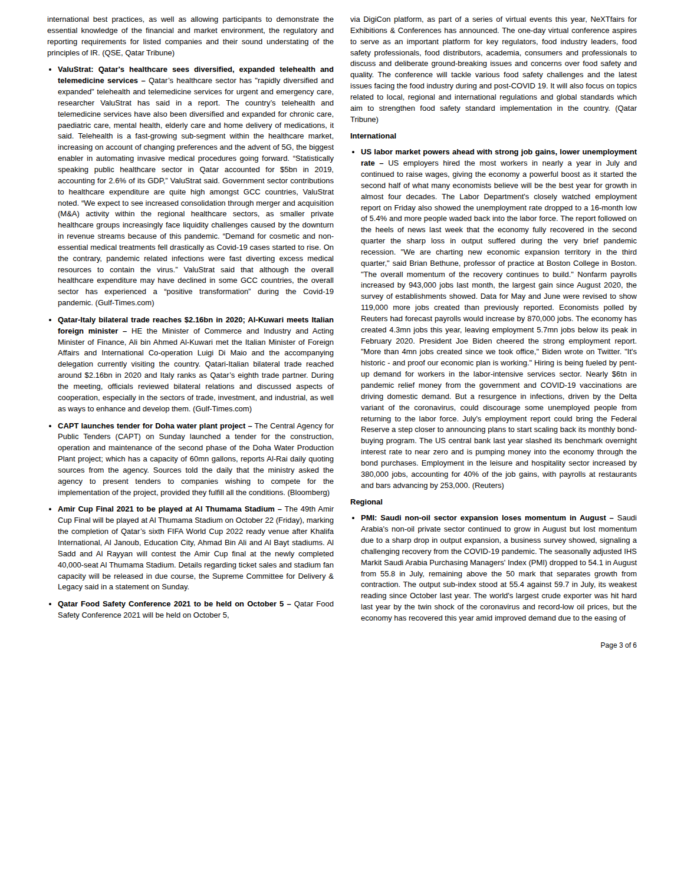international best practices, as well as allowing participants to demonstrate the essential knowledge of the financial and market environment, the regulatory and reporting requirements for listed companies and their sound understating of the principles of IR. (QSE, Qatar Tribune)
ValuStrat: Qatar's healthcare sees diversified, expanded telehealth and telemedicine services – Qatar’s healthcare sector has "rapidly diversified and expanded" telehealth and telemedicine services for urgent and emergency care, researcher ValuStrat has said in a report. The country’s telehealth and telemedicine services have also been diversified and expanded for chronic care, paediatric care, mental health, elderly care and home delivery of medications, it said. Telehealth is a fast-growing sub-segment within the healthcare market, increasing on account of changing preferences and the advent of 5G, the biggest enabler in automating invasive medical procedures going forward. “Statistically speaking public healthcare sector in Qatar accounted for $5bn in 2019, accounting for 2.6% of its GDP,” ValuStrat said. Government sector contributions to healthcare expenditure are quite high amongst GCC countries, ValuStrat noted. “We expect to see increased consolidation through merger and acquisition (M&A) activity within the regional healthcare sectors, as smaller private healthcare groups increasingly face liquidity challenges caused by the downturn in revenue streams because of this pandemic. “Demand for cosmetic and non-essential medical treatments fell drastically as Covid-19 cases started to rise. On the contrary, pandemic related infections were fast diverting excess medical resources to contain the virus.” ValuStrat said that although the overall healthcare expenditure may have declined in some GCC countries, the overall sector has experienced a “positive transformation” during the Covid-19 pandemic. (Gulf-Times.com)
Qatar-Italy bilateral trade reaches $2.16bn in 2020; Al-Kuwari meets Italian foreign minister – HE the Minister of Commerce and Industry and Acting Minister of Finance, Ali bin Ahmed Al-Kuwari met the Italian Minister of Foreign Affairs and International Co-operation Luigi Di Maio and the accompanying delegation currently visiting the country. Qatari-Italian bilateral trade reached around $2.16bn in 2020 and Italy ranks as Qatar’s eighth trade partner. During the meeting, officials reviewed bilateral relations and discussed aspects of cooperation, especially in the sectors of trade, investment, and industrial, as well as ways to enhance and develop them. (Gulf-Times.com)
CAPT launches tender for Doha water plant project – The Central Agency for Public Tenders (CAPT) on Sunday launched a tender for the construction, operation and maintenance of the second phase of the Doha Water Production Plant project; which has a capacity of 60mn gallons, reports Al-Rai daily quoting sources from the agency. Sources told the daily that the ministry asked the agency to present tenders to companies wishing to compete for the implementation of the project, provided they fulfill all the conditions. (Bloomberg)
Amir Cup Final 2021 to be played at Al Thumama Stadium – The 49th Amir Cup Final will be played at Al Thumama Stadium on October 22 (Friday), marking the completion of Qatar’s sixth FIFA World Cup 2022 ready venue after Khalifa International, Al Janoub, Education City, Ahmad Bin Ali and Al Bayt stadiums. Al Sadd and Al Rayyan will contest the Amir Cup final at the newly completed 40,000-seat Al Thumama Stadium. Details regarding ticket sales and stadium fan capacity will be released in due course, the Supreme Committee for Delivery & Legacy said in a statement on Sunday.
Qatar Food Safety Conference 2021 to be held on October 5 – Qatar Food Safety Conference 2021 will be held on October 5,
via DigiCon platform, as part of a series of virtual events this year, NeXTfairs for Exhibitions & Conferences has announced. The one-day virtual conference aspires to serve as an important platform for key regulators, food industry leaders, food safety professionals, food distributors, academia, consumers and professionals to discuss and deliberate ground-breaking issues and concerns over food safety and quality. The conference will tackle various food safety challenges and the latest issues facing the food industry during and post-COVID 19. It will also focus on topics related to local, regional and international regulations and global standards which aim to strengthen food safety standard implementation in the country. (Qatar Tribune)
International
US labor market powers ahead with strong job gains, lower unemployment rate – US employers hired the most workers in nearly a year in July and continued to raise wages, giving the economy a powerful boost as it started the second half of what many economists believe will be the best year for growth in almost four decades. The Labor Department's closely watched employment report on Friday also showed the unemployment rate dropped to a 16-month low of 5.4% and more people waded back into the labor force. The report followed on the heels of news last week that the economy fully recovered in the second quarter the sharp loss in output suffered during the very brief pandemic recession. "We are charting new economic expansion territory in the third quarter," said Brian Bethune, professor of practice at Boston College in Boston. "The overall momentum of the recovery continues to build." Nonfarm payrolls increased by 943,000 jobs last month, the largest gain since August 2020, the survey of establishments showed. Data for May and June were revised to show 119,000 more jobs created than previously reported. Economists polled by Reuters had forecast payrolls would increase by 870,000 jobs. The economy has created 4.3mn jobs this year, leaving employment 5.7mn jobs below its peak in February 2020. President Joe Biden cheered the strong employment report. "More than 4mn jobs created since we took office," Biden wrote on Twitter. "It's historic - and proof our economic plan is working." Hiring is being fueled by pent-up demand for workers in the labor-intensive services sector. Nearly $6tn in pandemic relief money from the government and COVID-19 vaccinations are driving domestic demand. But a resurgence in infections, driven by the Delta variant of the coronavirus, could discourage some unemployed people from returning to the labor force. July's employment report could bring the Federal Reserve a step closer to announcing plans to start scaling back its monthly bond-buying program. The US central bank last year slashed its benchmark overnight interest rate to near zero and is pumping money into the economy through the bond purchases. Employment in the leisure and hospitality sector increased by 380,000 jobs, accounting for 40% of the job gains, with payrolls at restaurants and bars advancing by 253,000. (Reuters)
Regional
PMI: Saudi non-oil sector expansion loses momentum in August – Saudi Arabia's non-oil private sector continued to grow in August but lost momentum due to a sharp drop in output expansion, a business survey showed, signaling a challenging recovery from the COVID-19 pandemic. The seasonally adjusted IHS Markit Saudi Arabia Purchasing Managers' Index (PMI) dropped to 54.1 in August from 55.8 in July, remaining above the 50 mark that separates growth from contraction. The output sub-index stood at 55.4 against 59.7 in July, its weakest reading since October last year. The world's largest crude exporter was hit hard last year by the twin shock of the coronavirus and record-low oil prices, but the economy has recovered this year amid improved demand due to the easing of
Page 3 of 6